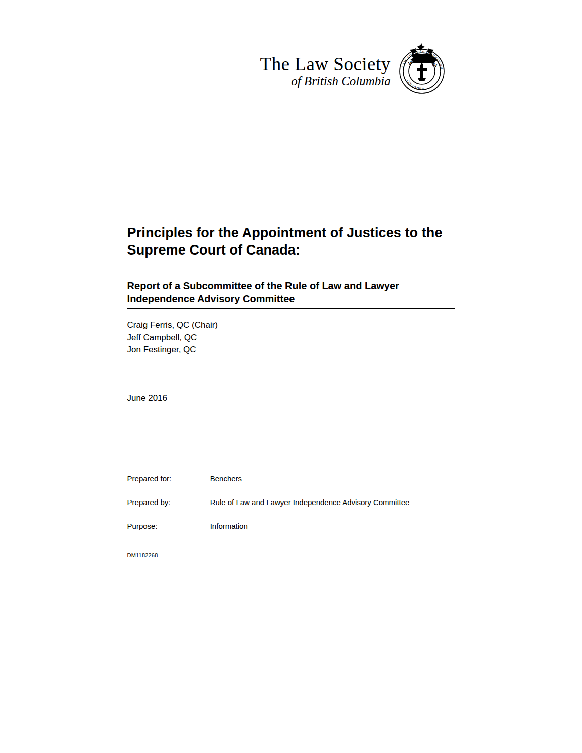The Law Society
of British Columbia
18 84 LAW SOCIETY OF BRITISH COLUMBIA
Principles for the Appointment of Justices to the Supreme Court of Canada:
Report of a Subcommittee of the Rule of Law and Lawyer Independence Advisory Committee
Craig Ferris, QC (Chair)
Jeff Campbell, QC
Jon Festinger, QC
June 2016
Prepared for:
Benchers
Prepared by:
Rule of Law and Lawyer Independence Advisory Committee
Purpose:
Information
DM1182268